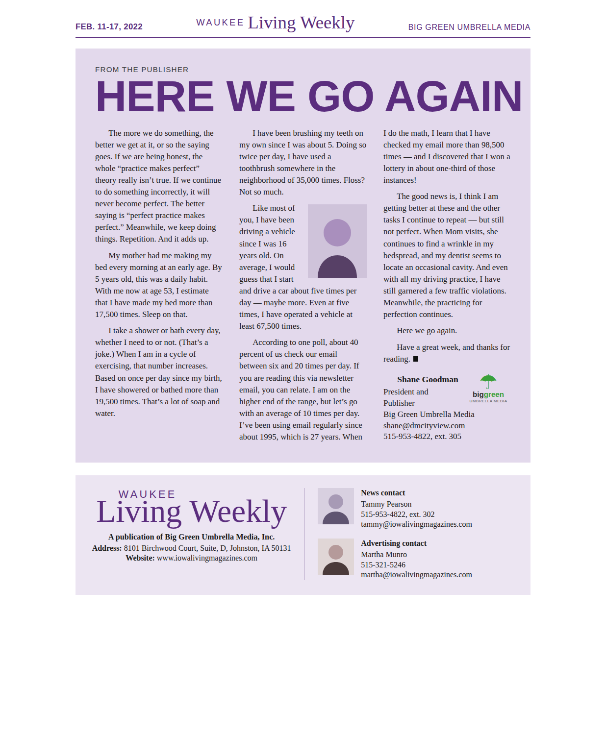FEB. 11-17, 2022
WAUKEE Living Weekly
BIG GREEN UMBRELLA MEDIA
FROM THE PUBLISHER
HERE WE GO AGAIN
The more we do something, the better we get at it, or so the saying goes. If we are being honest, the whole “practice makes perfect” theory really isn’t true. If we continue to do something incorrectly, it will never become perfect. The better saying is “perfect practice makes perfect.” Meanwhile, we keep doing things. Repetition. And it adds up.
My mother had me making my bed every morning at an early age. By 5 years old, this was a daily habit. With me now at age 53, I estimate that I have made my bed more than 17,500 times. Sleep on that.
I take a shower or bath every day, whether I need to or not. (That’s a joke.) When I am in a cycle of exercising, that number increases. Based on once per day since my birth, I have showered or bathed more than 19,500 times. That’s a lot of soap and water.
I have been brushing my teeth on my own since I was about 5. Doing so twice per day, I have used a toothbrush somewhere in the neighborhood of 35,000 times. Floss? Not so much.
Like most of you, I have been driving a vehicle since I was 16 years old. On average, I would guess that I start and drive a car about five times per day — maybe more. Even at five times, I have operated a vehicle at least 67,500 times.
According to one poll, about 40 percent of us check our email between six and 20 times per day. If you are reading this via newsletter email, you can relate. I am on the higher end of the range, but let’s go with an average of 10 times per day. I’ve been using email regularly since about 1995, which is 27 years. When I do the math, I learn that I have checked my email more than 98,500 times — and I discovered that I won a lottery in about one-third of those instances!
The good news is, I think I am getting better at these and the other tasks I continue to repeat — but still not perfect. When Mom visits, she continues to find a wrinkle in my bedspread, and my dentist seems to locate an occasional cavity. And even with all my driving practice, I have still garnered a few traffic violations. Meanwhile, the practicing for perfection continues.
Here we go again.
Have a great week, and thanks for reading.
☂ big green UMBRELLA MEDIA
Shane Goodman
President and
Publisher
Big Green Umbrella Media
shane@dmcityview.com
515-953-4822, ext. 305
WAUKEE Living Weekly
A publication of Big Green Umbrella Media, Inc.
Address: 8101 Birchwood Court, Suite, D, Johnston, IA 50131
Website: www.iowalivingmagazines.com
News contact
Tammy Pearson
515-953-4822, ext. 302
tammy@iowalivingmagazines.com
Advertising contact
Martha Munro
515-321-5246
martha@iowalivingmagazines.com